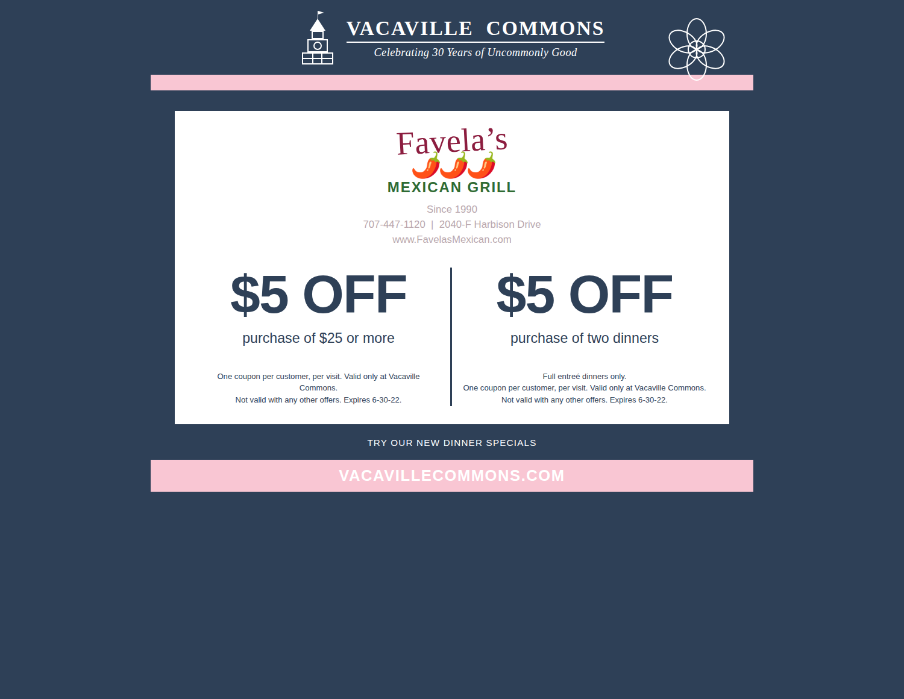Vacaville Commons
Celebrating 30 Years of Uncommonly Good
Favela’s
🌶️🌶️🌶️
Mexican Grill
Since 1990
707-447-1120 | 2040-F Harbison Drive
www.FavelasMexican.com
$5 OFF
purchase of $25 or more
One coupon per customer, per visit. Valid only at Vacaville Commons.
Not valid with any other offers. Expires 6-30-22.
$5 OFF
purchase of two dinners
Full entreé dinners only. One coupon per customer, per visit. Valid only at Vacaville Commons.
Not valid with any other offers. Expires 6-30-22.
Try Our New Dinner Specials
VACAVILLECOMMONS.COM